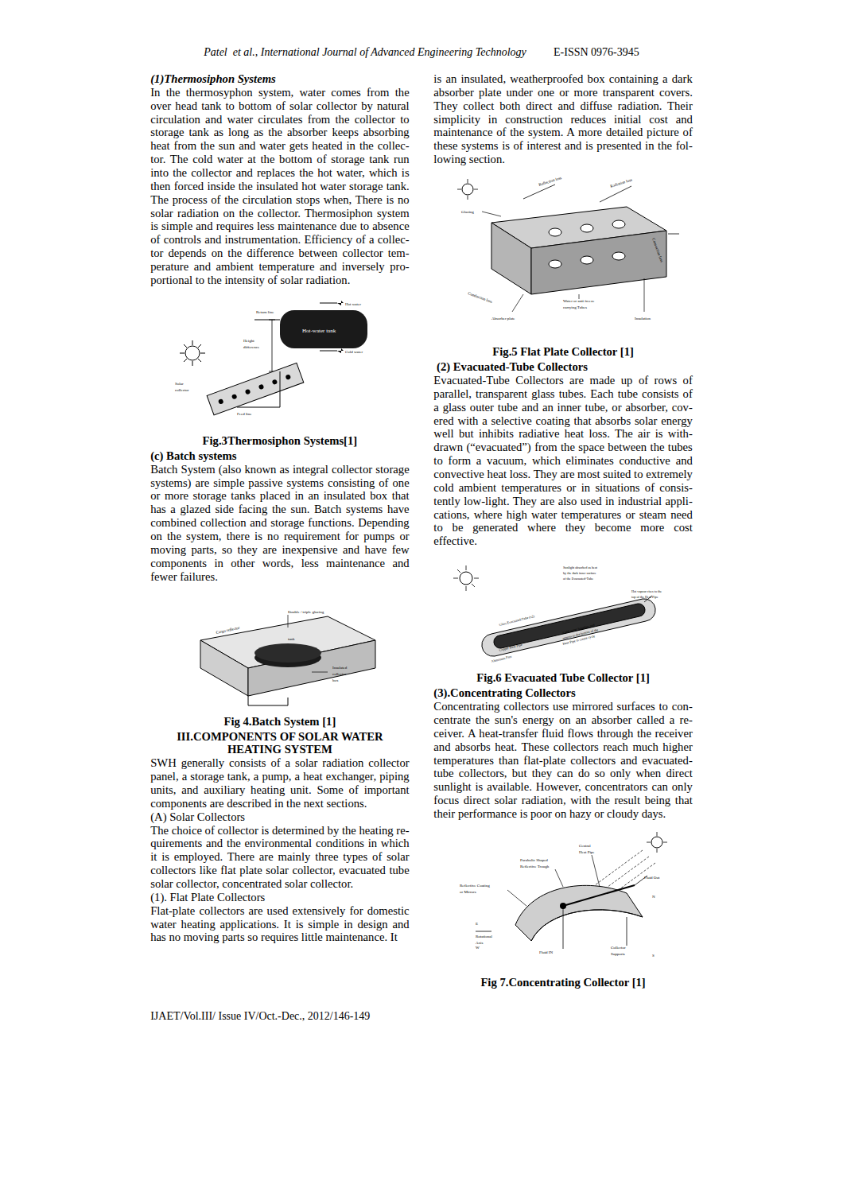Patel et al., International Journal of Advanced Engineering Technology E-ISSN 0976-3945
(1)Thermosiphon Systems
In the thermosyphon system, water comes from the over head tank to bottom of solar collector by natural circulation and water circulates from the collector to storage tank as long as the absorber keeps absorbing heat from the sun and water gets heated in the collector. The cold water at the bottom of storage tank run into the collector and replaces the hot water, which is then forced inside the insulated hot water storage tank. The process of the circulation stops when, There is no solar radiation on the collector. Thermosiphon system is simple and requires less maintenance due to absence of controls and instrumentation. Efficiency of a collector depends on the difference between collector temperature and ambient temperature and inversely proportional to the intensity of solar radiation.
Hot water Hot-water tank Return line Cold water Height difference Solar collector Feed line
Fig.3Thermosiphon Systems[1]
(c) Batch systems
Batch System (also known as integral collector storage systems) are simple passive systems consisting of one or more storage tanks placed in an insulated box that has a glazed side facing the sun. Batch systems have combined collection and storage functions. Depending on the system, there is no requirement for pumps or moving parts, so they are inexpensive and have few components in other words, less maintenance and fewer failures.
Double / triple glazing Cargo reflector tank Insulated collector box
Fig 4.Batch System [1]
III.COMPONENTS OF SOLAR WATER
HEATING SYSTEM
SWH generally consists of a solar radiation collector panel, a storage tank, a pump, a heat exchanger, piping units, and auxiliary heating unit. Some of important components are described in the next sections.
(A) Solar Collectors
The choice of collector is determined by the heating requirements and the environmental conditions in which it is employed. There are mainly three types of solar collectors like flat plate solar collector, evacuated tube solar collector, concentrated solar collector.
(1). Flat Plate Collectors
Flat-plate collectors are used extensively for domestic water heating applications. It is simple in design and has no moving parts so requires little maintenance. It
is an insulated, weatherproofed box containing a dark absorber plate under one or more transparent covers. They collect both direct and diffuse radiation. Their simplicity in construction reduces initial cost and maintenance of the system. A more detailed picture of these systems is of interest and is presented in the following section.
Reflection loss Radiation loss Glazing Convection loss Conduction loss Water or anti freeze carrying Tubes Absorber plate Insulation
Fig.5 Flat Plate Collector [1]
(2) Evacuated-Tube Collectors
Evacuated-Tube Collectors are made up of rows of parallel, transparent glass tubes. Each tube consists of a glass outer tube and an inner tube, or absorber, covered with a selective coating that absorbs solar energy well but inhibits radiative heat loss. The air is withdrawn (“evacuated”) from the space between the tubes to form a vacuum, which eliminates conductive and convective heat loss. They are most suited to extremely cold ambient temperatures or in situations of consistently low-light. They are also used in industrial applications, where high water temperatures or steam need to be generated where they become more cost effective.
Sunlight absorbed as heat by the dark inner surface of the Evacuated-Tube Glass Evacuated-Tube (x2) Copper Heat Pipe Aluminum Fins Cold water liquefies and returns to the bottom of the Heat Pipe to create cycle Hot vapour rises to the top of the Heat Pipe
Fig.6 Evacuated Tube Collector [1]
(3).Concentrating Collectors
Concentrating collectors use mirrored surfaces to concentrate the sun's energy on an absorber called a receiver. A heat-transfer fluid flows through the receiver and absorbs heat. These collectors reach much higher temperatures than flat-plate collectors and evacuated-tube collectors, but they can do so only when direct sunlight is available. However, concentrators can only focus direct solar radiation, with the result being that their performance is poor on hazy or cloudy days.
Central Heat Pipe Parabolic Shaped Reflective Trough Reflective Coating or Mirrors Fluid Out N S E W Rotational Axis Fluid IN Collector Supports
Fig 7.Concentrating Collector [1]
IJAET/Vol.III/ Issue IV/Oct.-Dec., 2012/146-149